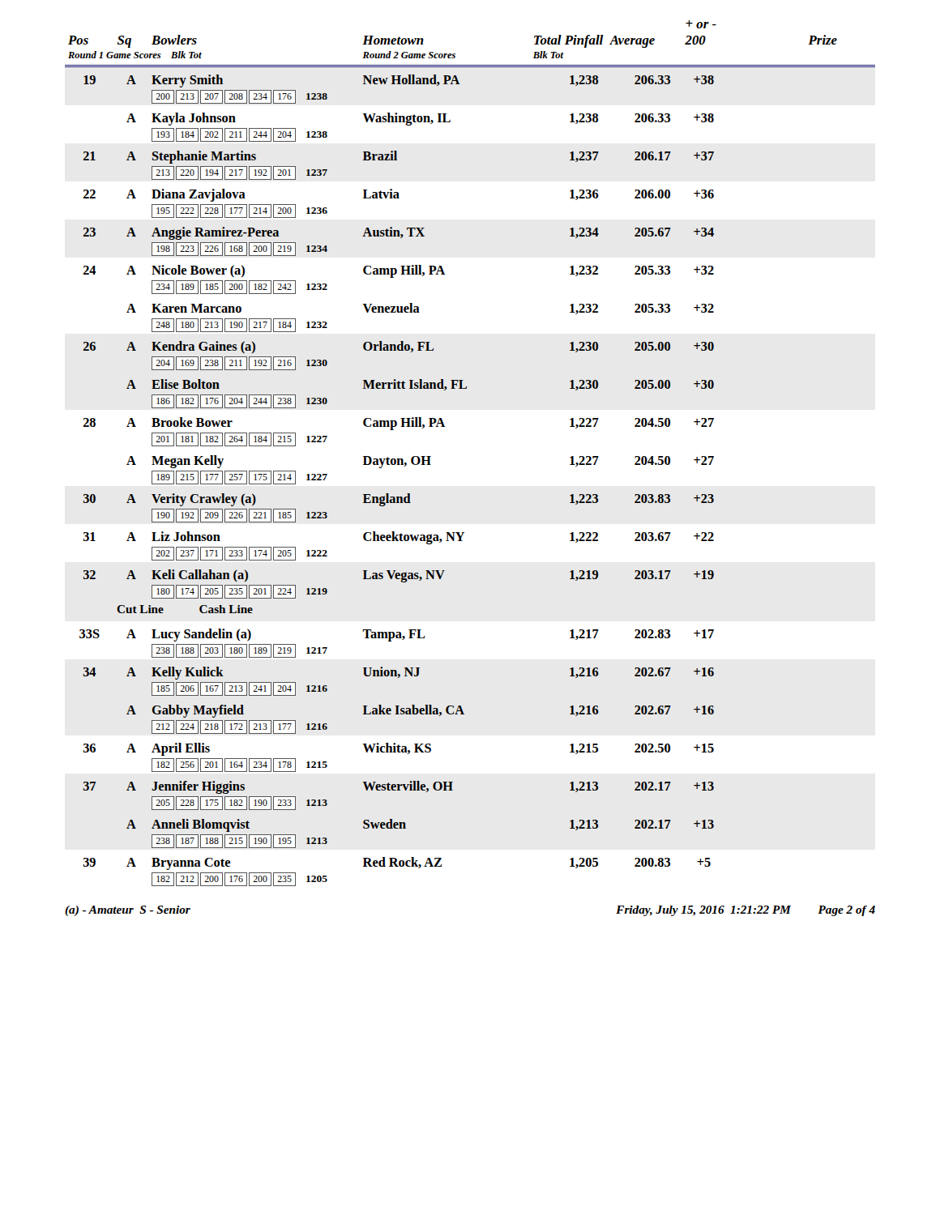| Pos | Sq | Bowlers | Hometown | Total Pinfall Average | + or - 200 | Prize |
| --- | --- | --- | --- | --- | --- | --- |
| Round 1 Game Scores Blk Tot | Round 2 Game Scores | Blk Tot | | |
| 19 | A | Kerry Smith 200 213 207 208 234 176 1238 | New Holland, PA | 1,238 | 206.33 | +38 | |
| | A | Kayla Johnson 193 184 202 211 244 204 1238 | Washington, IL | 1,238 | 206.33 | +38 | |
| 21 | A | Stephanie Martins 213 220 194 217 192 201 1237 | Brazil | 1,237 | 206.17 | +37 | |
| 22 | A | Diana Zavjalova 195 222 228 177 214 200 1236 | Latvia | 1,236 | 206.00 | +36 | |
| 23 | A | Anggie Ramirez-Perea 198 223 226 168 200 219 1234 | Austin, TX | 1,234 | 205.67 | +34 | |
| 24 | A | Nicole Bower (a) 234 189 185 200 182 242 1232 | Camp Hill, PA | 1,232 | 205.33 | +32 | |
| | A | Karen Marcano 248 180 213 190 217 184 1232 | Venezuela | 1,232 | 205.33 | +32 | |
| 26 | A | Kendra Gaines (a) 204 169 238 211 192 216 1230 | Orlando, FL | 1,230 | 205.00 | +30 | |
| | A | Elise Bolton 186 182 176 204 244 238 1230 | Merritt Island, FL | 1,230 | 205.00 | +30 | |
| 28 | A | Brooke Bower 201 181 182 264 184 215 1227 | Camp Hill, PA | 1,227 | 204.50 | +27 | |
| | A | Megan Kelly 189 215 177 257 175 214 1227 | Dayton, OH | 1,227 | 204.50 | +27 | |
| 30 | A | Verity Crawley (a) 190 192 209 226 221 185 1223 | England | 1,223 | 203.83 | +23 | |
| 31 | A | Liz Johnson 202 237 171 233 174 205 1222 | Cheektowaga, NY | 1,222 | 203.67 | +22 | |
| 32 | A | Keli Callahan (a) 180 174 205 235 201 224 1219 | Las Vegas, NV | 1,219 | 203.17 | +19 | |
| Cut Line Cash Line |
| 33S | A | Lucy Sandelin (a) 238 188 203 180 189 219 1217 | Tampa, FL | 1,217 | 202.83 | +17 | |
| 34 | A | Kelly Kulick 185 206 167 213 241 204 1216 | Union, NJ | 1,216 | 202.67 | +16 | |
| | A | Gabby Mayfield 212 224 218 172 213 177 1216 | Lake Isabella, CA | 1,216 | 202.67 | +16 | |
| 36 | A | April Ellis 182 256 201 164 234 178 1215 | Wichita, KS | 1,215 | 202.50 | +15 | |
| 37 | A | Jennifer Higgins 205 228 175 182 190 233 1213 | Westerville, OH | 1,213 | 202.17 | +13 | |
| | A | Anneli Blomqvist 238 187 188 215 190 195 1213 | Sweden | 1,213 | 202.17 | +13 | |
| 39 | A | Bryanna Cote 182 212 200 176 200 235 1205 | Red Rock, AZ | 1,205 | 200.83 | +5 | |
(a) - Amateur S - Senior
Friday, July 15, 2016 1:21:22 PM Page 2 of 4